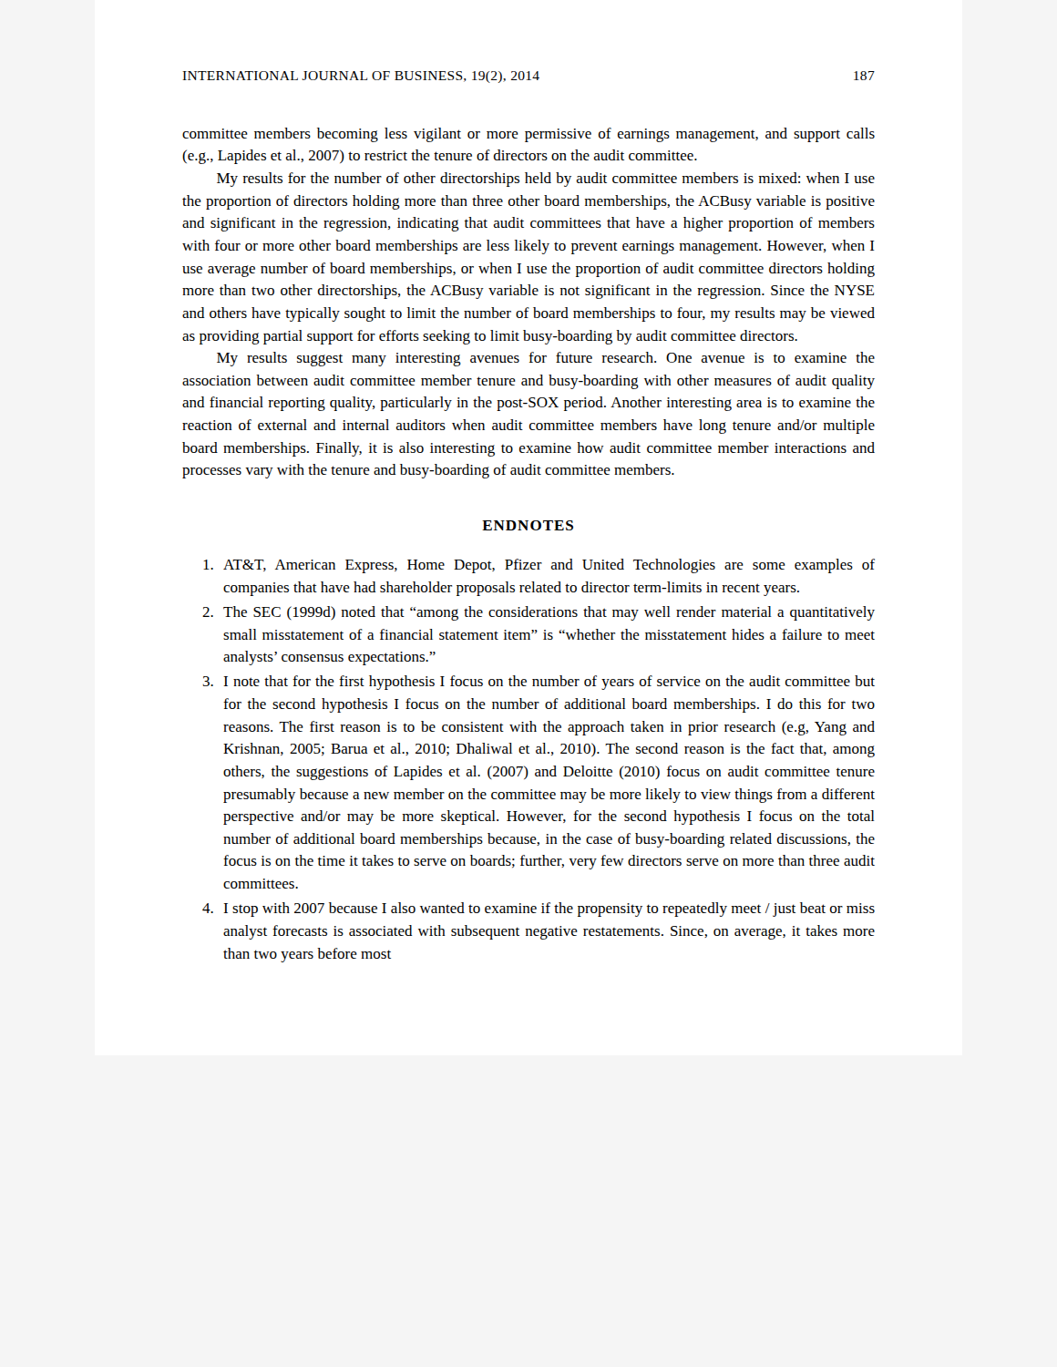International Journal of Business, 19(2), 2014 187
committee members becoming less vigilant or more permissive of earnings management, and support calls (e.g., Lapides et al., 2007) to restrict the tenure of directors on the audit committee.
My results for the number of other directorships held by audit committee members is mixed: when I use the proportion of directors holding more than three other board memberships, the ACBusy variable is positive and significant in the regression, indicating that audit committees that have a higher proportion of members with four or more other board memberships are less likely to prevent earnings management. However, when I use average number of board memberships, or when I use the proportion of audit committee directors holding more than two other directorships, the ACBusy variable is not significant in the regression. Since the NYSE and others have typically sought to limit the number of board memberships to four, my results may be viewed as providing partial support for efforts seeking to limit busy-boarding by audit committee directors.
My results suggest many interesting avenues for future research. One avenue is to examine the association between audit committee member tenure and busy-boarding with other measures of audit quality and financial reporting quality, particularly in the post-SOX period. Another interesting area is to examine the reaction of external and internal auditors when audit committee members have long tenure and/or multiple board memberships. Finally, it is also interesting to examine how audit committee member interactions and processes vary with the tenure and busy-boarding of audit committee members.
ENDNOTES
AT&T, American Express, Home Depot, Pfizer and United Technologies are some examples of companies that have had shareholder proposals related to director term-limits in recent years.
The SEC (1999d) noted that “among the considerations that may well render material a quantitatively small misstatement of a financial statement item” is “whether the misstatement hides a failure to meet analysts’ consensus expectations.”
I note that for the first hypothesis I focus on the number of years of service on the audit committee but for the second hypothesis I focus on the number of additional board memberships. I do this for two reasons. The first reason is to be consistent with the approach taken in prior research (e.g, Yang and Krishnan, 2005; Barua et al., 2010; Dhaliwal et al., 2010). The second reason is the fact that, among others, the suggestions of Lapides et al. (2007) and Deloitte (2010) focus on audit committee tenure presumably because a new member on the committee may be more likely to view things from a different perspective and/or may be more skeptical. However, for the second hypothesis I focus on the total number of additional board memberships because, in the case of busy-boarding related discussions, the focus is on the time it takes to serve on boards; further, very few directors serve on more than three audit committees.
I stop with 2007 because I also wanted to examine if the propensity to repeatedly meet / just beat or miss analyst forecasts is associated with subsequent negative restatements. Since, on average, it takes more than two years before most